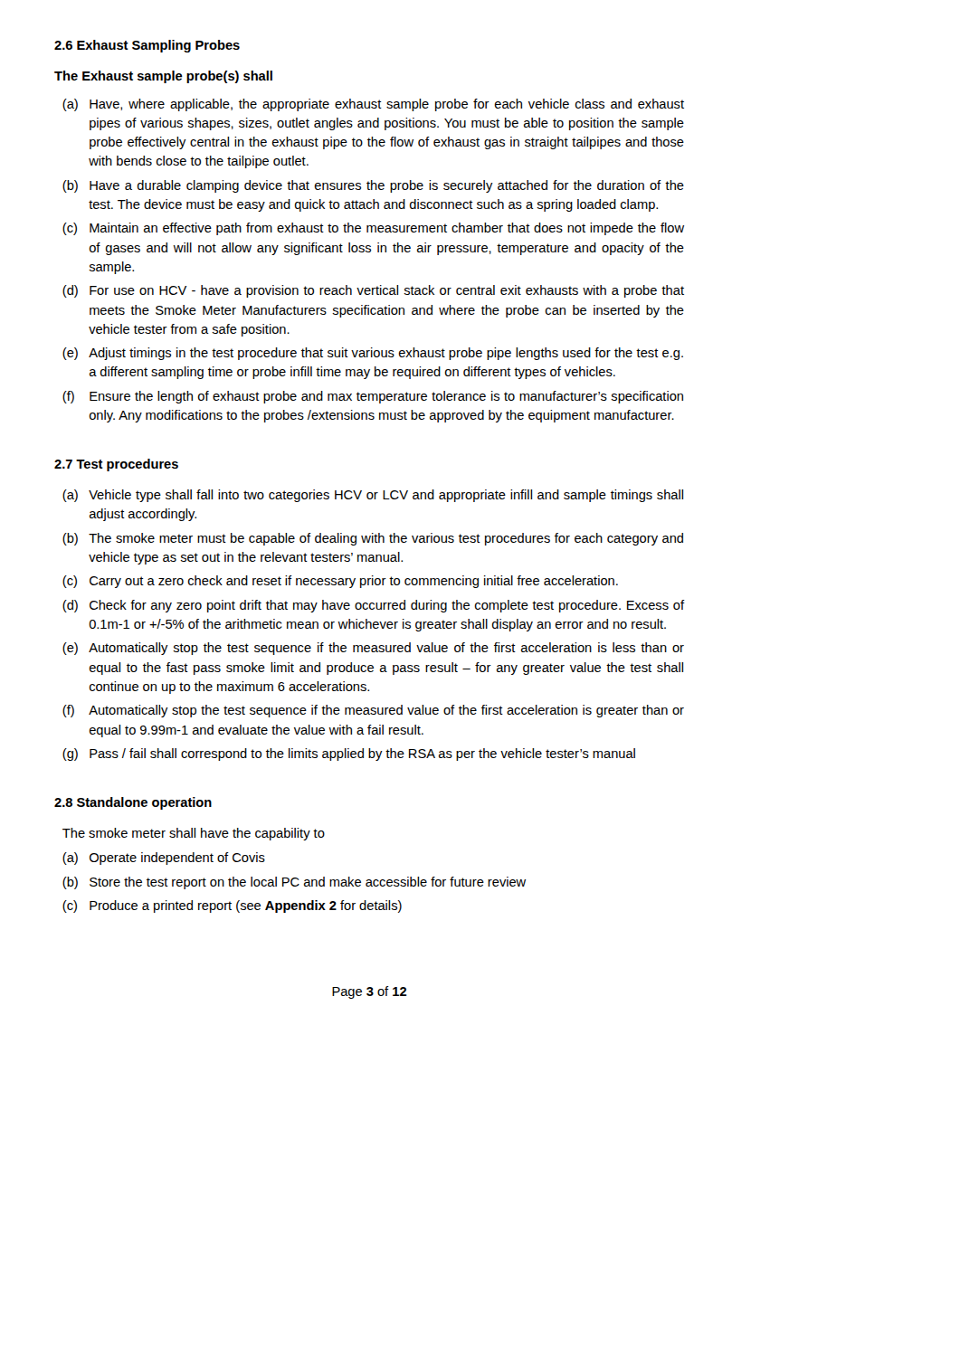2.6 Exhaust Sampling Probes
The Exhaust sample probe(s) shall
Have, where applicable, the appropriate exhaust sample probe for each vehicle class and exhaust pipes of various shapes, sizes, outlet angles and positions. You must be able to position the sample probe effectively central in the exhaust pipe to the flow of exhaust gas in straight tailpipes and those with bends close to the tailpipe outlet.
Have a durable clamping device that ensures the probe is securely attached for the duration of the test. The device must be easy and quick to attach and disconnect such as a spring loaded clamp.
Maintain an effective path from exhaust to the measurement chamber that does not impede the flow of gases and will not allow any significant loss in the air pressure, temperature and opacity of the sample.
For use on HCV - have a provision to reach vertical stack or central exit exhausts with a probe that meets the Smoke Meter Manufacturers specification and where the probe can be inserted by the vehicle tester from a safe position.
Adjust timings in the test procedure that suit various exhaust probe pipe lengths used for the test e.g. a different sampling time or probe infill time may be required on different types of vehicles.
Ensure the length of exhaust probe and max temperature tolerance is to manufacturer’s specification only. Any modifications to the probes /extensions must be approved by the equipment manufacturer.
2.7 Test procedures
Vehicle type shall fall into two categories HCV or LCV and appropriate infill and sample timings shall adjust accordingly.
The smoke meter must be capable of dealing with the various test procedures for each category and vehicle type as set out in the relevant testers’ manual.
Carry out a zero check and reset if necessary prior to commencing initial free acceleration.
Check for any zero point drift that may have occurred during the complete test procedure. Excess of 0.1m-1 or +/-5% of the arithmetic mean or whichever is greater shall display an error and no result.
Automatically stop the test sequence if the measured value of the first acceleration is less than or equal to the fast pass smoke limit and produce a pass result – for any greater value the test shall continue on up to the maximum 6 accelerations.
Automatically stop the test sequence if the measured value of the first acceleration is greater than or equal to 9.99m-1 and evaluate the value with a fail result.
Pass / fail shall correspond to the limits applied by the RSA as per the vehicle tester’s manual
2.8 Standalone operation
The smoke meter shall have the capability to
Operate independent of Covis
Store the test report on the local PC and make accessible for future review
Produce a printed report (see Appendix 2 for details)
Page 3 of 12